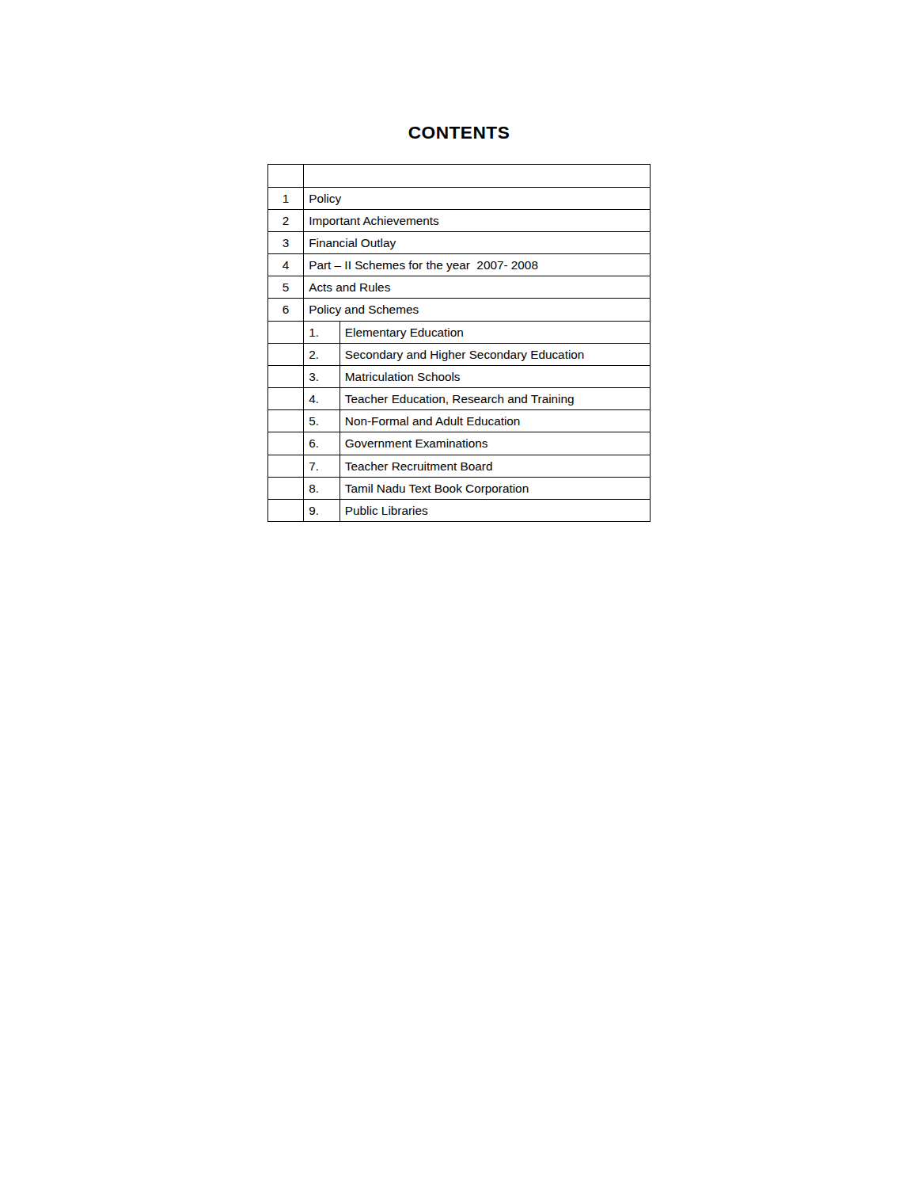CONTENTS
| 1 | Policy |
| 2 | Important Achievements |
| 3 | Financial Outlay |
| 4 | Part – II Schemes for the year 2007- 2008 |
| 5 | Acts and Rules |
| 6 | Policy and Schemes |
| | / 1. / Elementary Education / |
| | / 2. / Secondary and Higher Secondary Education / |
| | / 3. / Matriculation Schools / |
| | / 4. / Teacher Education, Research and Training / |
| | / 5. / Non-Formal and Adult Education / |
| | / 6. / Government Examinations / |
| | / 7. / Teacher Recruitment Board / |
| | / 8. / Tamil Nadu Text Book Corporation / |
| | / 9. / Public Libraries / |